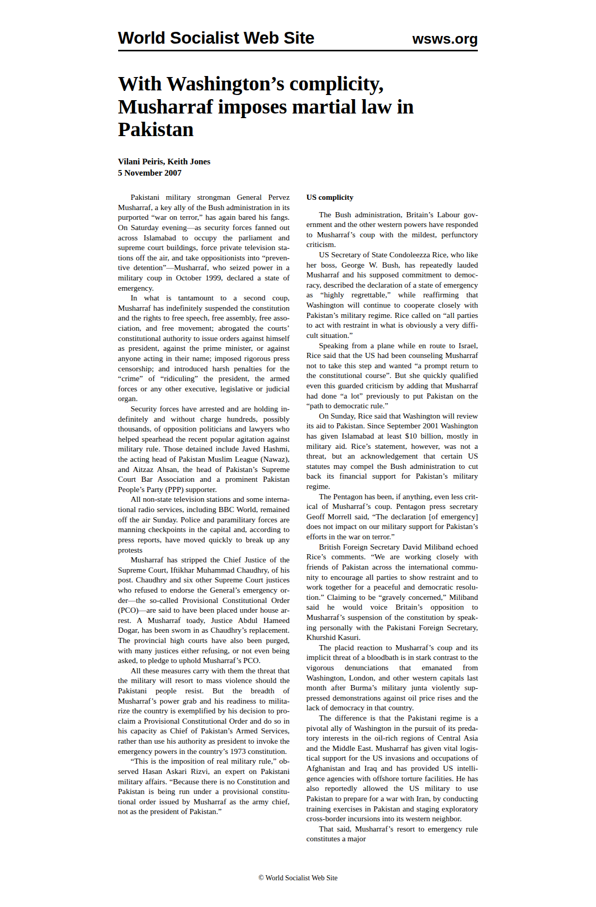World Socialist Web Site
wsws.org
With Washington’s complicity, Musharraf imposes martial law in Pakistan
Vilani Peiris, Keith Jones
5 November 2007
Pakistani military strongman General Pervez Musharraf, a key ally of the Bush administration in its purported “war on terror,” has again bared his fangs. On Saturday evening—as security forces fanned out across Islamabad to occupy the parliament and supreme court buildings, force private television stations off the air, and take oppositionists into “preventive detention”—Musharraf, who seized power in a military coup in October 1999, declared a state of emergency.
In what is tantamount to a second coup, Musharraf has indefinitely suspended the constitution and the rights to free speech, free assembly, free association, and free movement; abrogated the courts’ constitutional authority to issue orders against himself as president, against the prime minister, or against anyone acting in their name; imposed rigorous press censorship; and introduced harsh penalties for the “crime” of “ridiculing” the president, the armed forces or any other executive, legislative or judicial organ.
Security forces have arrested and are holding indefinitely and without charge hundreds, possibly thousands, of opposition politicians and lawyers who helped spearhead the recent popular agitation against military rule. Those detained include Javed Hashmi, the acting head of Pakistan Muslim League (Nawaz), and Aitzaz Ahsan, the head of Pakistan’s Supreme Court Bar Association and a prominent Pakistan People’s Party (PPP) supporter.
All non-state television stations and some international radio services, including BBC World, remained off the air Sunday. Police and paramilitary forces are manning checkpoints in the capital and, according to press reports, have moved quickly to break up any protests
Musharraf has stripped the Chief Justice of the Supreme Court, Iftikhar Muhammad Chaudhry, of his post. Chaudhry and six other Supreme Court justices who refused to endorse the General’s emergency order—the so-called Provisional Constitutional Order (PCO)—are said to have been placed under house arrest. A Musharraf toady, Justice Abdul Hameed Dogar, has been sworn in as Chaudhry’s replacement. The provincial high courts have also been purged, with many justices either refusing, or not even being asked, to pledge to uphold Musharraf’s PCO.
All these measures carry with them the threat that the military will resort to mass violence should the Pakistani people resist. But the breadth of Musharraf’s power grab and his readiness to militarize the country is exemplified by his decision to proclaim a Provisional Constitutional Order and do so in his capacity as Chief of Pakistan’s Armed Services, rather than use his authority as president to invoke the emergency powers in the country’s 1973 constitution.
“This is the imposition of real military rule,” observed Hasan Askari Rizvi, an expert on Pakistani military affairs. “Because there is no Constitution and Pakistan is being run under a provisional constitutional order issued by Musharraf as the army chief, not as the president of Pakistan.”
US complicity
The Bush administration, Britain’s Labour government and the other western powers have responded to Musharraf’s coup with the mildest, perfunctory criticism.
US Secretary of State Condoleezza Rice, who like her boss, George W. Bush, has repeatedly lauded Musharraf and his supposed commitment to democracy, described the declaration of a state of emergency as “highly regrettable,” while reaffirming that Washington will continue to cooperate closely with Pakistan’s military regime. Rice called on “all parties to act with restraint in what is obviously a very difficult situation.”
Speaking from a plane while en route to Israel, Rice said that the US had been counseling Musharraf not to take this step and wanted “a prompt return to the constitutional course”. But she quickly qualified even this guarded criticism by adding that Musharraf had done “a lot” previously to put Pakistan on the “path to democratic rule.”
On Sunday, Rice said that Washington will review its aid to Pakistan. Since September 2001 Washington has given Islamabad at least $10 billion, mostly in military aid. Rice’s statement, however, was not a threat, but an acknowledgement that certain US statutes may compel the Bush administration to cut back its financial support for Pakistan’s military regime.
The Pentagon has been, if anything, even less critical of Musharraf’s coup. Pentagon press secretary Geoff Morrell said, “The declaration [of emergency] does not impact on our military support for Pakistan’s efforts in the war on terror.”
British Foreign Secretary David Miliband echoed Rice’s comments. “We are working closely with friends of Pakistan across the international community to encourage all parties to show restraint and to work together for a peaceful and democratic resolution.” Claiming to be “gravely concerned,” Miliband said he would voice Britain’s opposition to Musharraf’s suspension of the constitution by speaking personally with the Pakistani Foreign Secretary, Khurshid Kasuri.
The placid reaction to Musharraf’s coup and its implicit threat of a bloodbath is in stark contrast to the vigorous denunciations that emanated from Washington, London, and other western capitals last month after Burma’s military junta violently suppressed demonstrations against oil price rises and the lack of democracy in that country.
The difference is that the Pakistani regime is a pivotal ally of Washington in the pursuit of its predatory interests in the oil-rich regions of Central Asia and the Middle East. Musharraf has given vital logistical support for the US invasions and occupations of Afghanistan and Iraq and has provided US intelligence agencies with offshore torture facilities. He has also reportedly allowed the US military to use Pakistan to prepare for a war with Iran, by conducting training exercises in Pakistan and staging exploratory cross-border incursions into its western neighbor.
That said, Musharraf’s resort to emergency rule constitutes a major
© World Socialist Web Site